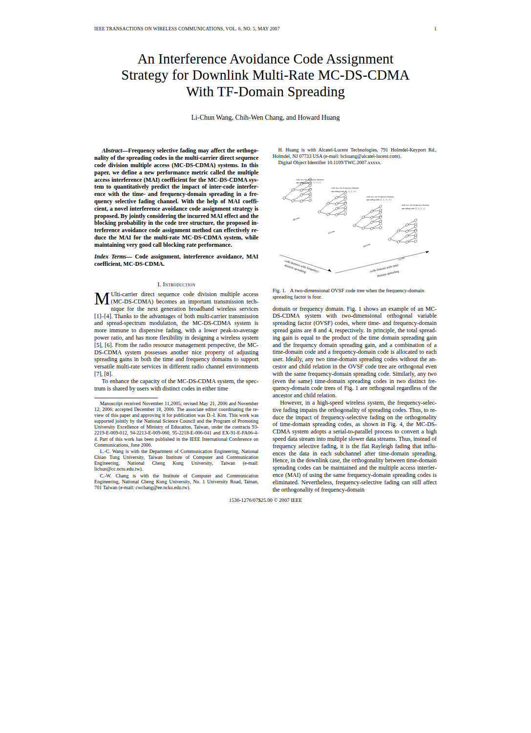IEEE TRANSACTIONS ON WIRELESS COMMUNICATIONS, VOL. 6, NO. 5, MAY 2007 1
An Interference Avoidance Code Assignment
Strategy for Downlink Multi-Rate MC-DS-CDMA
With TF-Domain Spreading
Li-Chun Wang, Chih-Wen Chang, and Howard Huang
Abstract—Frequency selective fading may affect the orthogonality of the spreading codes in the multi-carrier direct sequence code division multiple access (MC-DS-CDMA) systems. In this paper, we define a new performance metric called the multiple access interference (MAI) coefficient for the MC-DS-CDMA system to quantitatively predict the impact of inter-code interference with the time- and frequency-domain spreading in a frequency selective fading channel. With the help of MAI coefficient, a novel interference avoidance code assignment strategy is proposed. By jointly considering the incurred MAI effect and the blocking probability in the code tree structure, the proposed interference avoidance code assignment method can effectively reduce the MAI for the multi-rate MC-DS-CDMA system, while maintaining very good call blocking rate performance.
Index Terms— Code assignment, interference avoidance, MAI coefficient, MC-DS-CDMA.
I. Introduction
MUlti-carrier direct sequence code division multiple access (MC-DS-CDMA) becomes an important transmission technique for the next generation broadband wireless services [1]–[4]. Thanks to the advantages of both multi-carrier transmission and spread-spectrum modulation, the MC-DS-CDMA system is more immune to dispersive fading, with a lower peak-to-average power ratio, and has more flexibility in designing a wireless system [5], [6]. From the radio resource management perspective, the MC-DS-CDMA system possesses another nice property of adjusting spreading gains in both the time and frequency domains to support versatile multi-rate services in different radio channel environments [7], [8].
To enhance the capacity of the MC-DS-CDMA system, the spectrum is shared by users with distinct codes in either time
Manuscript received November 11,2005; revised May 21, 2006 and November 12, 2006; accepted December 18, 2006. The associate editor coordinating the review of this paper and approving it for publication was D.-I. Kim. This work was supported jointly by the National Science Council and the Program of Promoting University Excellence of Ministry of Education, Taiwan, under the contracts 93-2219-E-009-012, 94-2213-E-009-060, 95-2218-E-006-041 and EX-91-E-FA06-4-4. Part of this work has been published in the IEEE International Conference on Communications, June 2006.
L.-C. Wang is with the Department of Communication Engineering, National Chiao Tung University, Taiwan Institute of Computer and Communication Engineering, National Cheng Kung University, Taiwan (e-mail: lichun@cc.nctu.edu.tw).
C.-W. Chang is with the Institute of Computer and Communication Engineering, National Cheng Kung University, No. 1 University Road, Tainan, 701 Taiwan (e-mail: cwchang@ee.ncku.edu.tw).
H. Huang is with Alcatel-Lucent Technologies, 791 Holmdel-Keyport Rd., Holmdel, NJ 07733 USA (e-mail: hchuang@alcatel-lucent.com).
Digital Object Identifier 10.1109/TWC.2007.xxxxx.
code tree for frequency-domain spreading code [1, -1, -1, 1 ] code tree for frequency-domain spreading code [1, -1, 1, -1 ] code tree for frequency-domain spreading code [1, 1, -1, -1 ] code tree for frequency-domain spreading code [1, 1, 1, 1 ] 4th tree 3rd tree 2nd tree 1st tree code domain with frequency- domain spreading code domain with time- domain spreading
Fig. 1. A two-dimensional OVSF code tree when the frequency-domain spreading factor is four.
domain or frequency domain. Fig. 1 shows an example of an MC-DS-CDMA system with two-dimensional orthogonal variable spreading factor (OVSF) codes, where time- and frequency-domain spread gains are 8 and 4, respectively. In principle, the total spreading gain is equal to the product of the time domain spreading gain and the frequency domain spreading gain, and a combination of a time-domain code and a frequency-domain code is allocated to each user. Ideally, any two time-domain spreading codes without the ancestor and child relation in the OVSF code tree are orthogonal even with the same frequency-domain spreading code. Similarly, any two (even the same) time-domain spreading codes in two distinct frequency-domain code trees of Fig. 1 are orthogonal regardless of the ancestor and child relation.
However, in a high-speed wireless system, the frequency-selective fading impairs the orthogonality of spreading codes. Thus, to reduce the impact of frequency-selective fading on the orthogonality of time-domain spreading codes, as shown in Fig. 4, the MC-DS-CDMA system adopts a serial-to-parallel process to convert a high speed data stream into multiple slower data streams. Thus, instead of frequency selective fading, it is the flat Rayleigh fading that influences the data in each subchannel after time-domain spreading. Hence, in the downlink case, the orthogonality between time-domain spreading codes can be maintained and the multiple access interference (MAI) of using the same frequency-domain spreading codes is eliminated. Nevertheless, frequency-selective fading can still affect the orthogonality of frequency-domain
1536-1276/07$25.00 © 2007 IEEE